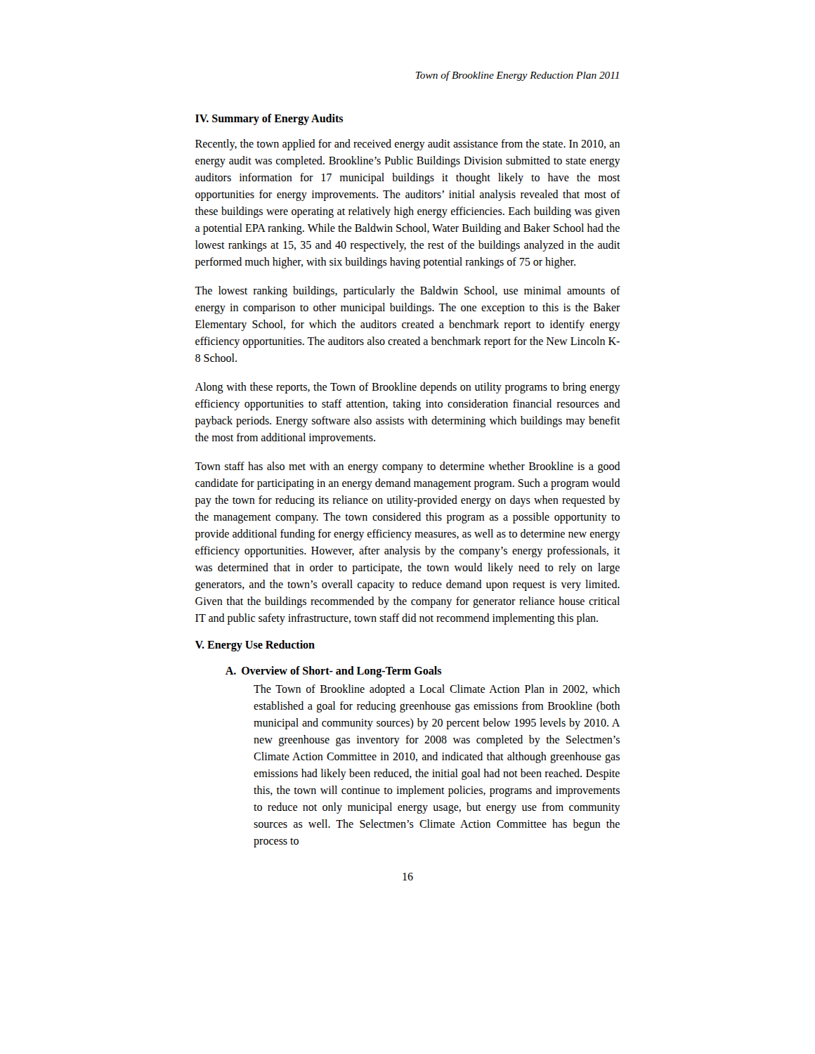Town of Brookline Energy Reduction Plan 2011
IV. Summary of Energy Audits
Recently, the town applied for and received energy audit assistance from the state. In 2010, an energy audit was completed. Brookline’s Public Buildings Division submitted to state energy auditors information for 17 municipal buildings it thought likely to have the most opportunities for energy improvements. The auditors’ initial analysis revealed that most of these buildings were operating at relatively high energy efficiencies. Each building was given a potential EPA ranking. While the Baldwin School, Water Building and Baker School had the lowest rankings at 15, 35 and 40 respectively, the rest of the buildings analyzed in the audit performed much higher, with six buildings having potential rankings of 75 or higher.
The lowest ranking buildings, particularly the Baldwin School, use minimal amounts of energy in comparison to other municipal buildings. The one exception to this is the Baker Elementary School, for which the auditors created a benchmark report to identify energy efficiency opportunities. The auditors also created a benchmark report for the New Lincoln K-8 School.
Along with these reports, the Town of Brookline depends on utility programs to bring energy efficiency opportunities to staff attention, taking into consideration financial resources and payback periods. Energy software also assists with determining which buildings may benefit the most from additional improvements.
Town staff has also met with an energy company to determine whether Brookline is a good candidate for participating in an energy demand management program. Such a program would pay the town for reducing its reliance on utility-provided energy on days when requested by the management company. The town considered this program as a possible opportunity to provide additional funding for energy efficiency measures, as well as to determine new energy efficiency opportunities. However, after analysis by the company’s energy professionals, it was determined that in order to participate, the town would likely need to rely on large generators, and the town’s overall capacity to reduce demand upon request is very limited. Given that the buildings recommended by the company for generator reliance house critical IT and public safety infrastructure, town staff did not recommend implementing this plan.
V. Energy Use Reduction
A. Overview of Short- and Long-Term Goals
The Town of Brookline adopted a Local Climate Action Plan in 2002, which established a goal for reducing greenhouse gas emissions from Brookline (both municipal and community sources) by 20 percent below 1995 levels by 2010. A new greenhouse gas inventory for 2008 was completed by the Selectmen’s Climate Action Committee in 2010, and indicated that although greenhouse gas emissions had likely been reduced, the initial goal had not been reached. Despite this, the town will continue to implement policies, programs and improvements to reduce not only municipal energy usage, but energy use from community sources as well. The Selectmen’s Climate Action Committee has begun the process to
16